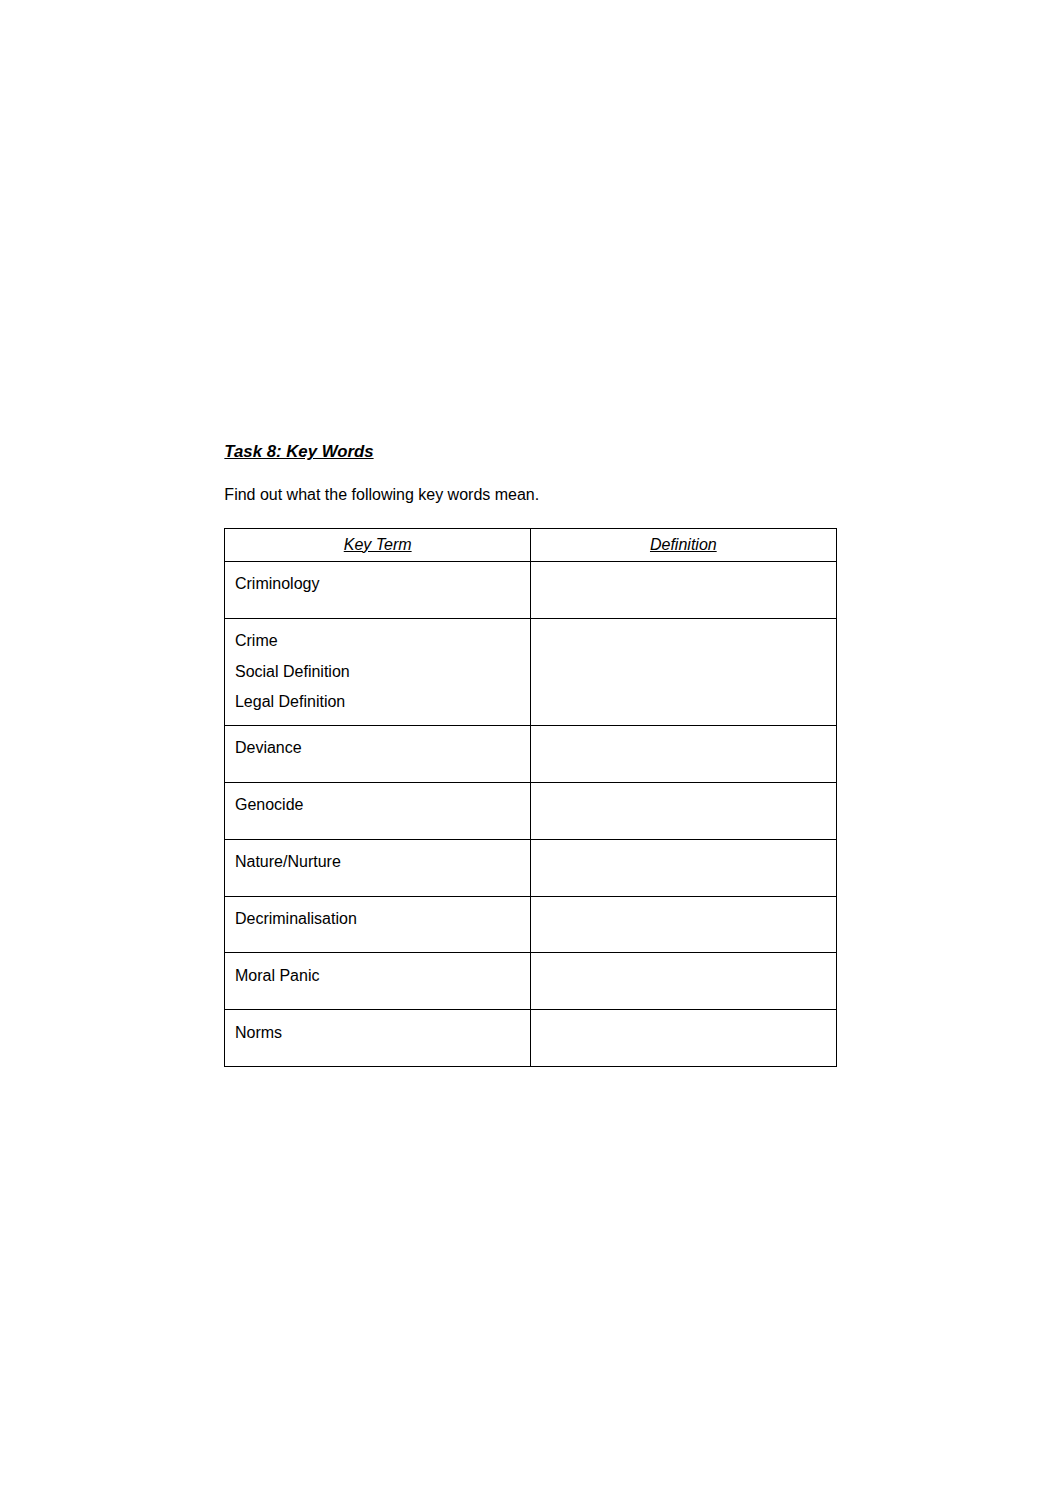Task 8: Key Words
Find out what the following key words mean.
| Key Term | Definition |
| --- | --- |
| Criminology | |
| Crime Social Definition Legal Definition | |
| Deviance | |
| Genocide | |
| Nature/Nurture | |
| Decriminalisation | |
| Moral Panic | |
| Norms | |